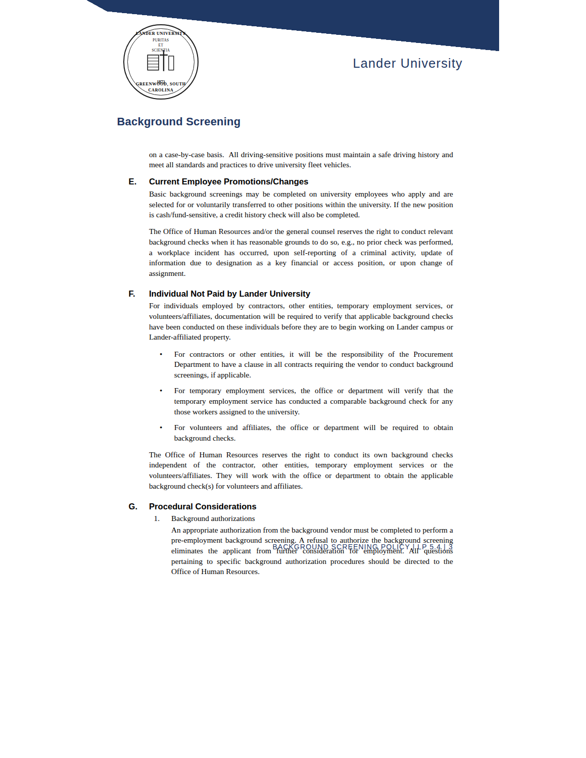Lander University
Puritas
et
Scientia
1872
Greenwood, South Carolina
Lander University
Background Screening
on a case-by-case basis. All driving-sensitive positions must maintain a safe driving history and meet all standards and practices to drive university fleet vehicles.
E. Current Employee Promotions/Changes
Basic background screenings may be completed on university employees who apply and are selected for or voluntarily transferred to other positions within the university. If the new position is cash/fund-sensitive, a credit history check will also be completed.
The Office of Human Resources and/or the general counsel reserves the right to conduct relevant background checks when it has reasonable grounds to do so, e.g., no prior check was performed, a workplace incident has occurred, upon self-reporting of a criminal activity, update of information due to designation as a key financial or access position, or upon change of assignment.
F. Individual Not Paid by Lander University
For individuals employed by contractors, other entities, temporary employment services, or volunteers/affiliates, documentation will be required to verify that applicable background checks have been conducted on these individuals before they are to begin working on Lander campus or Lander-affiliated property.
For contractors or other entities, it will be the responsibility of the Procurement Department to have a clause in all contracts requiring the vendor to conduct background screenings, if applicable.
For temporary employment services, the office or department will verify that the temporary employment service has conducted a comparable background check for any those workers assigned to the university.
For volunteers and affiliates, the office or department will be required to obtain background checks.
The Office of Human Resources reserves the right to conduct its own background checks independent of the contractor, other entities, temporary employment services or the volunteers/affiliates. They will work with the office or department to obtain the applicable background check(s) for volunteers and affiliates.
G. Procedural Considerations
1. Background authorizations
An appropriate authorization from the background vendor must be completed to perform a pre-employment background screening. A refusal to authorize the background screening eliminates the applicant from further consideration for employment. All questions pertaining to specific background authorization procedures should be directed to the Office of Human Resources.
BACKGROUND SCREENING POLICY | LP 5.4 | 3